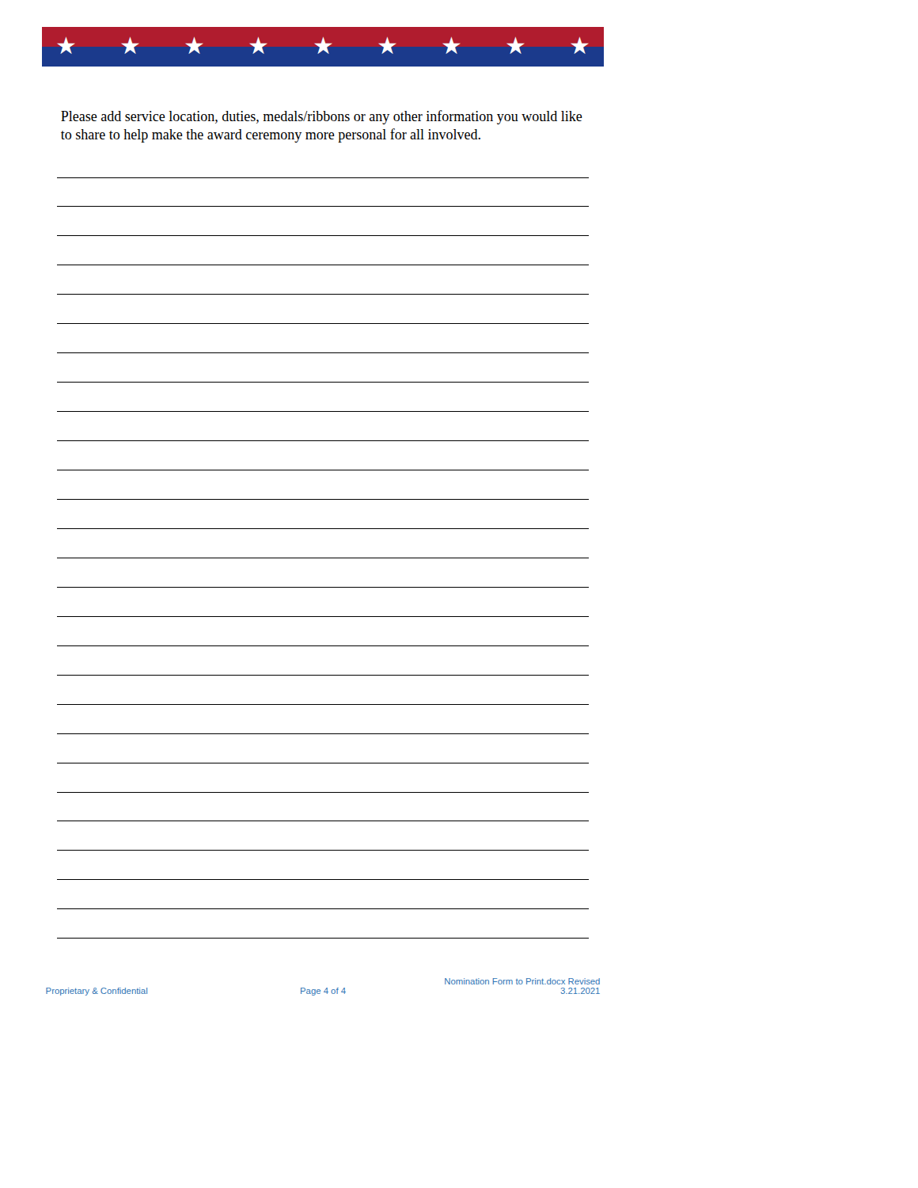★ ★ ★ ★ ★ ★ ★ ★ ★
Please add service location, duties, medals/ribbons or any other information you would like to share to help make the award ceremony more personal for all involved.
Proprietary & Confidential
Page 4 of 4
Nomination Form to Print.docx Revised 3.21.2021